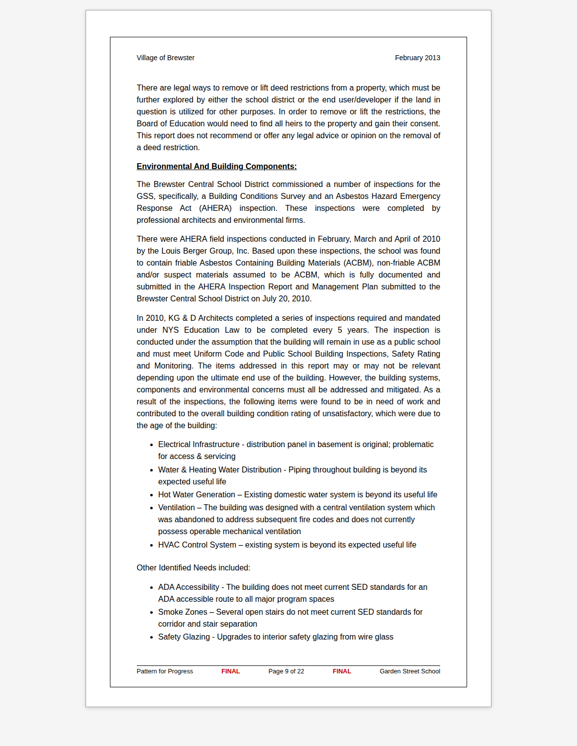Village of Brewster February 2013
There are legal ways to remove or lift deed restrictions from a property, which must be further explored by either the school district or the end user/developer if the land in question is utilized for other purposes. In order to remove or lift the restrictions, the Board of Education would need to find all heirs to the property and gain their consent. This report does not recommend or offer any legal advice or opinion on the removal of a deed restriction.
Environmental And Building Components:
The Brewster Central School District commissioned a number of inspections for the GSS, specifically, a Building Conditions Survey and an Asbestos Hazard Emergency Response Act (AHERA) inspection. These inspections were completed by professional architects and environmental firms.
There were AHERA field inspections conducted in February, March and April of 2010 by the Louis Berger Group, Inc. Based upon these inspections, the school was found to contain friable Asbestos Containing Building Materials (ACBM), non-friable ACBM and/or suspect materials assumed to be ACBM, which is fully documented and submitted in the AHERA Inspection Report and Management Plan submitted to the Brewster Central School District on July 20, 2010.
In 2010, KG & D Architects completed a series of inspections required and mandated under NYS Education Law to be completed every 5 years. The inspection is conducted under the assumption that the building will remain in use as a public school and must meet Uniform Code and Public School Building Inspections, Safety Rating and Monitoring. The items addressed in this report may or may not be relevant depending upon the ultimate end use of the building. However, the building systems, components and environmental concerns must all be addressed and mitigated. As a result of the inspections, the following items were found to be in need of work and contributed to the overall building condition rating of unsatisfactory, which were due to the age of the building:
Electrical Infrastructure - distribution panel in basement is original; problematic for access & servicing
Water & Heating Water Distribution - Piping throughout building is beyond its expected useful life
Hot Water Generation – Existing domestic water system is beyond its useful life
Ventilation – The building was designed with a central ventilation system which was abandoned to address subsequent fire codes and does not currently possess operable mechanical ventilation
HVAC Control System – existing system is beyond its expected useful life
Other Identified Needs included:
ADA Accessibility - The building does not meet current SED standards for an ADA accessible route to all major program spaces
Smoke Zones – Several open stairs do not meet current SED standards for corridor and stair separation
Safety Glazing - Upgrades to interior safety glazing from wire glass
Pattern for Progress FINAL Page 9 of 22 FINAL Garden Street School